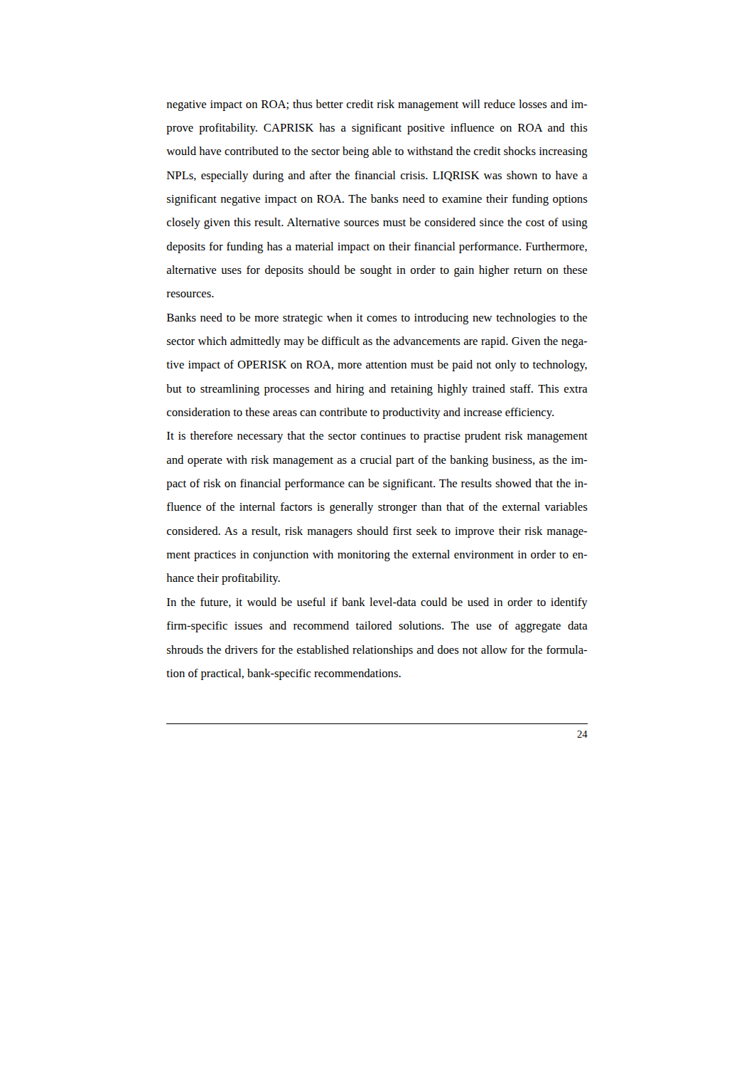negative impact on ROA; thus better credit risk management will reduce losses and improve profitability. CAPRISK has a significant positive influence on ROA and this would have contributed to the sector being able to withstand the credit shocks increasing NPLs, especially during and after the financial crisis. LIQRISK was shown to have a significant negative impact on ROA. The banks need to examine their funding options closely given this result. Alternative sources must be considered since the cost of using deposits for funding has a material impact on their financial performance. Furthermore, alternative uses for deposits should be sought in order to gain higher return on these resources.
Banks need to be more strategic when it comes to introducing new technologies to the sector which admittedly may be difficult as the advancements are rapid. Given the negative impact of OPERISK on ROA, more attention must be paid not only to technology, but to streamlining processes and hiring and retaining highly trained staff. This extra consideration to these areas can contribute to productivity and increase efficiency.
It is therefore necessary that the sector continues to practise prudent risk management and operate with risk management as a crucial part of the banking business, as the impact of risk on financial performance can be significant. The results showed that the influence of the internal factors is generally stronger than that of the external variables considered. As a result, risk managers should first seek to improve their risk management practices in conjunction with monitoring the external environment in order to enhance their profitability.
In the future, it would be useful if bank level-data could be used in order to identify firm-specific issues and recommend tailored solutions. The use of aggregate data shrouds the drivers for the established relationships and does not allow for the formulation of practical, bank-specific recommendations.
24